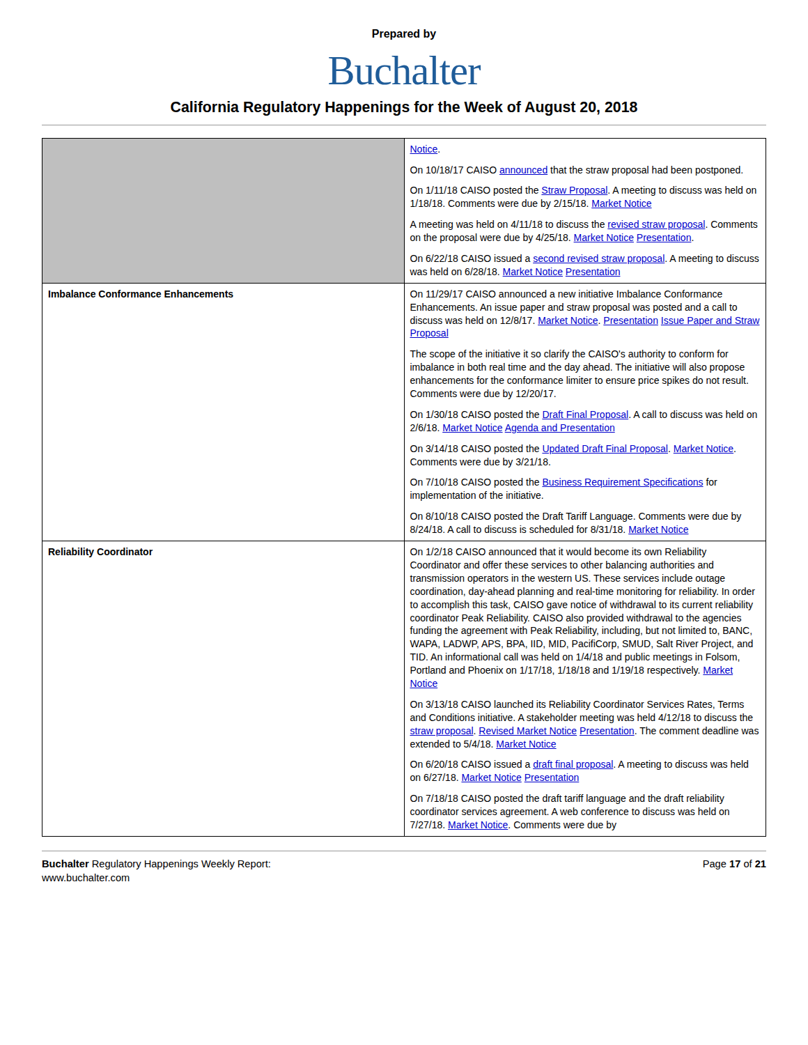Prepared by
Buchalter
California Regulatory Happenings for the Week of August 20, 2018
| | Notice . On 10/18/17 CAISO announced that the straw proposal had been postponed. On 1/11/18 CAISO posted the Straw Proposal . A meeting to discuss was held on 1/18/18. Comments were due by 2/15/18. Market Notice A meeting was held on 4/11/18 to discuss the revised straw proposal . Comments on the proposal were due by 4/25/18. Market Notice Presentation . On 6/22/18 CAISO issued a second revised straw proposal . A meeting to discuss was held on 6/28/18. Market Notice Presentation |
| Imbalance Conformance Enhancements | On 11/29/17 CAISO announced a new initiative Imbalance Conformance Enhancements. An issue paper and straw proposal was posted and a call to discuss was held on 12/8/17. Market Notice . Presentation Issue Paper and Straw Proposal The scope of the initiative it so clarify the CAISO's authority to conform for imbalance in both real time and the day ahead. The initiative will also propose enhancements for the conformance limiter to ensure price spikes do not result. Comments were due by 12/20/17. On 1/30/18 CAISO posted the Draft Final Proposal . A call to discuss was held on 2/6/18. Market Notice Agenda and Presentation On 3/14/18 CAISO posted the Updated Draft Final Proposal . Market Notice . Comments were due by 3/21/18. On 7/10/18 CAISO posted the Business Requirement Specifications for implementation of the initiative. On 8/10/18 CAISO posted the Draft Tariff Language. Comments were due by 8/24/18. A call to discuss is scheduled for 8/31/18. Market Notice |
| Reliability Coordinator | On 1/2/18 CAISO announced that it would become its own Reliability Coordinator and offer these services to other balancing authorities and transmission operators in the western US. These services include outage coordination, day-ahead planning and real-time monitoring for reliability. In order to accomplish this task, CAISO gave notice of withdrawal to its current reliability coordinator Peak Reliability. CAISO also provided withdrawal to the agencies funding the agreement with Peak Reliability, including, but not limited to, BANC, WAPA, LADWP, APS, BPA, IID, MID, PacifiCorp, SMUD, Salt River Project, and TID. An informational call was held on 1/4/18 and public meetings in Folsom, Portland and Phoenix on 1/17/18, 1/18/18 and 1/19/18 respectively. Market Notice On 3/13/18 CAISO launched its Reliability Coordinator Services Rates, Terms and Conditions initiative. A stakeholder meeting was held 4/12/18 to discuss the straw proposal . Revised Market Notice Presentation . The comment deadline was extended to 5/4/18. Market Notice On 6/20/18 CAISO issued a draft final proposal . A meeting to discuss was held on 6/27/18. Market Notice Presentation On 7/18/18 CAISO posted the draft tariff language and the draft reliability coordinator services agreement. A web conference to discuss was held on 7/27/18. Market Notice . Comments were due by |
Buchalter Regulatory Happenings Weekly Report:
Page 17 of 21
www.buchalter.com